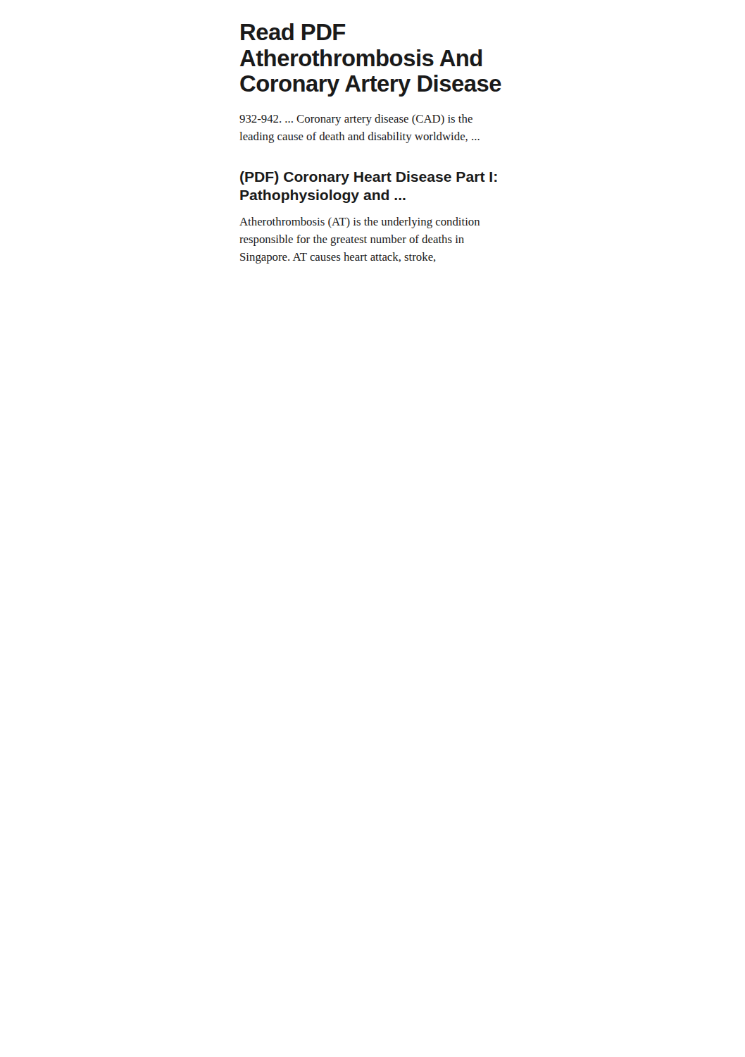Read PDF Atherothrombosis And Coronary Artery Disease
932-942. ... Coronary artery disease (CAD) is the leading cause of death and disability worldwide, ...
(PDF) Coronary Heart Disease Part I: Pathophysiology and ...
Atherothrombosis (AT) is the underlying condition responsible for the greatest number of deaths in Singapore. AT causes heart attack, stroke,